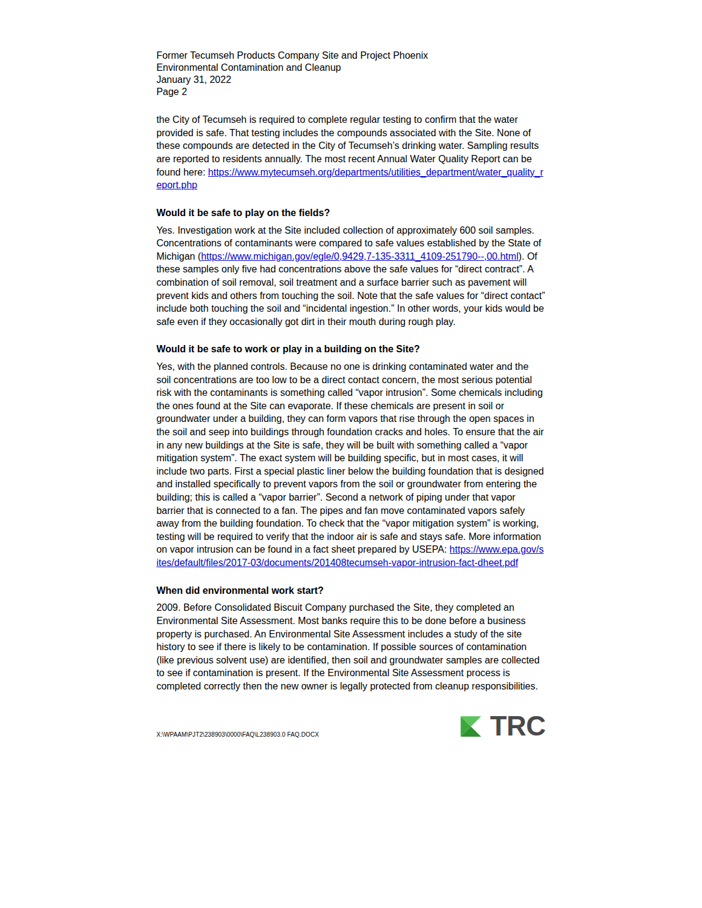Former Tecumseh Products Company Site and Project Phoenix
Environmental Contamination and Cleanup
January 31, 2022
Page 2
the City of Tecumseh is required to complete regular testing to confirm that the water provided is safe. That testing includes the compounds associated with the Site. None of these compounds are detected in the City of Tecumseh’s drinking water. Sampling results are reported to residents annually. The most recent Annual Water Quality Report can be found here: https://www.mytecumseh.org/departments/utilities_department/water_quality_report.php
Would it be safe to play on the fields?
Yes. Investigation work at the Site included collection of approximately 600 soil samples. Concentrations of contaminants were compared to safe values established by the State of Michigan (https://www.michigan.gov/egle/0,9429,7-135-3311_4109-251790--,00.html). Of these samples only five had concentrations above the safe values for “direct contract”. A combination of soil removal, soil treatment and a surface barrier such as pavement will prevent kids and others from touching the soil. Note that the safe values for “direct contact” include both touching the soil and “incidental ingestion.” In other words, your kids would be safe even if they occasionally got dirt in their mouth during rough play.
Would it be safe to work or play in a building on the Site?
Yes, with the planned controls. Because no one is drinking contaminated water and the soil concentrations are too low to be a direct contact concern, the most serious potential risk with the contaminants is something called “vapor intrusion”. Some chemicals including the ones found at the Site can evaporate. If these chemicals are present in soil or groundwater under a building, they can form vapors that rise through the open spaces in the soil and seep into buildings through foundation cracks and holes. To ensure that the air in any new buildings at the Site is safe, they will be built with something called a “vapor mitigation system”. The exact system will be building specific, but in most cases, it will include two parts. First a special plastic liner below the building foundation that is designed and installed specifically to prevent vapors from the soil or groundwater from entering the building; this is called a “vapor barrier”. Second a network of piping under that vapor barrier that is connected to a fan. The pipes and fan move contaminated vapors safely away from the building foundation. To check that the “vapor mitigation system” is working, testing will be required to verify that the indoor air is safe and stays safe. More information on vapor intrusion can be found in a fact sheet prepared by USEPA: https://www.epa.gov/sites/default/files/2017-03/documents/201408tecumseh-vapor-intrusion-fact-dheet.pdf
When did environmental work start?
2009. Before Consolidated Biscuit Company purchased the Site, they completed an Environmental Site Assessment. Most banks require this to be done before a business property is purchased. An Environmental Site Assessment includes a study of the site history to see if there is likely to be contamination. If possible sources of contamination (like previous solvent use) are identified, then soil and groundwater samples are collected to see if contamination is present. If the Environmental Site Assessment process is completed correctly then the new owner is legally protected from cleanup responsibilities.
X:\WPAAM\PJT2\238903\0000\FAQ\L238903.0 FAQ.DOCX
TRC